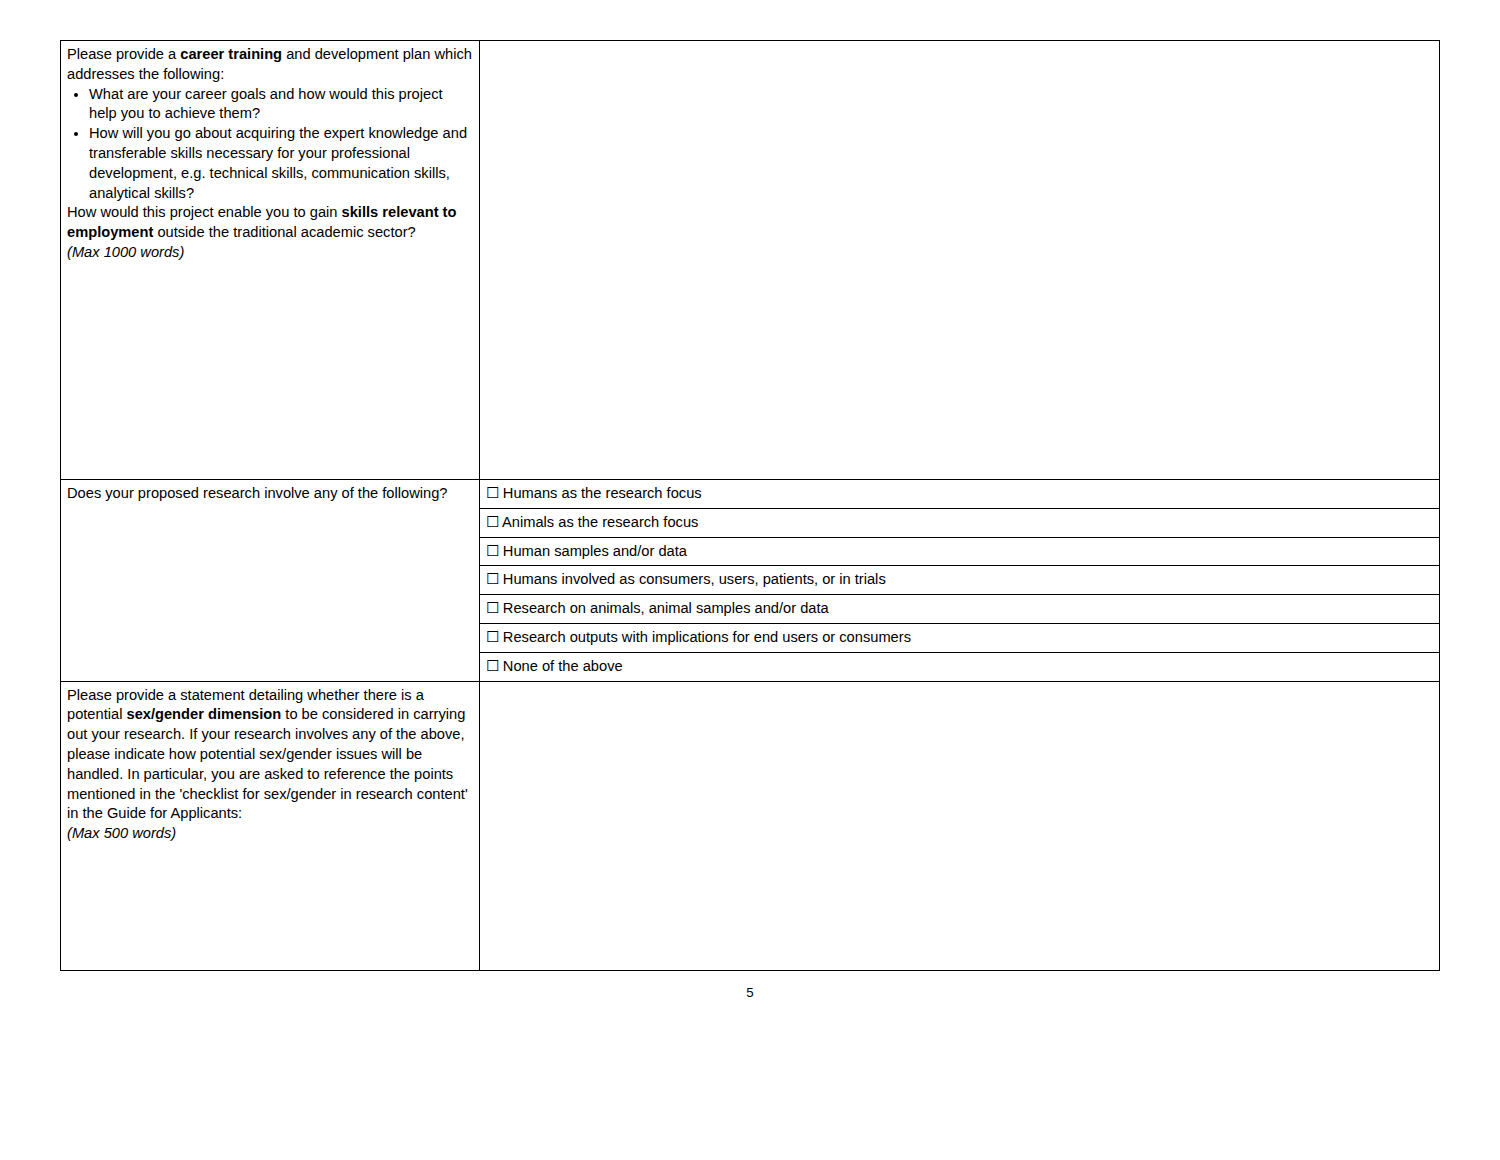| Please provide a career training and development plan which addresses the following: What are your career goals and how would this project help you to achieve them? How will you go about acquiring the expert knowledge and transferable skills necessary for your professional development, e.g. technical skills, communication skills, analytical skills? How would this project enable you to gain skills relevant to employment outside the traditional academic sector? (Max 1000 words) | |
| Does your proposed research involve any of the following? | ☐ Humans as the research focus |
| ☐ Animals as the research focus |
| ☐ Human samples and/or data |
| ☐ Humans involved as consumers, users, patients, or in trials |
| ☐ Research on animals, animal samples and/or data |
| ☐ Research outputs with implications for end users or consumers |
| ☐ None of the above |
| Please provide a statement detailing whether there is a potential sex/gender dimension to be considered in carrying out your research. If your research involves any of the above, please indicate how potential sex/gender issues will be handled. In particular, you are asked to reference the points mentioned in the 'checklist for sex/gender in research content' in the Guide for Applicants: (Max 500 words) | |
5